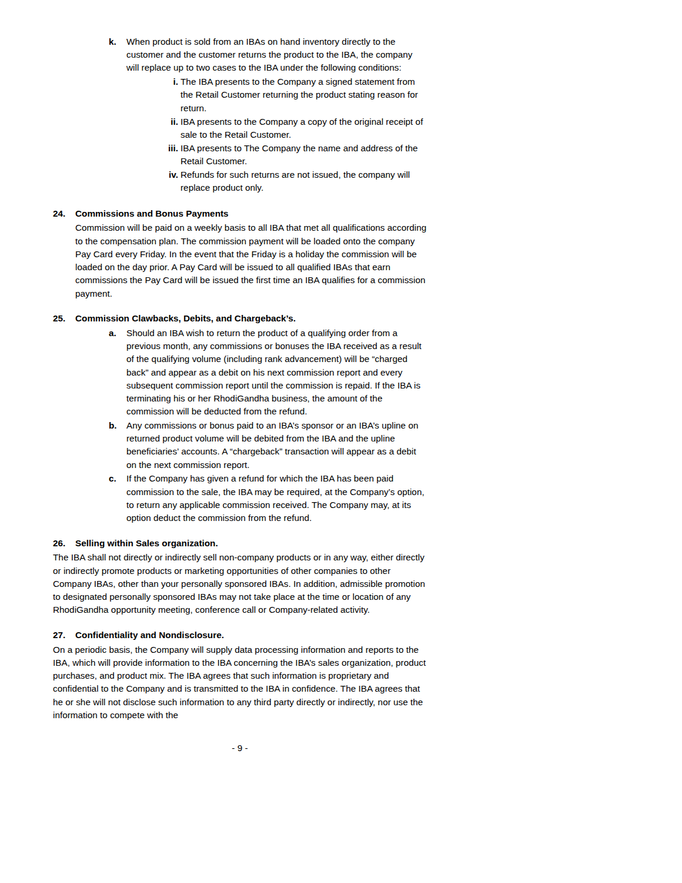k. When product is sold from an IBAs on hand inventory directly to the customer and the customer returns the product to the IBA, the company will replace up to two cases to the IBA under the following conditions:
i. The IBA presents to the Company a signed statement from the Retail Customer returning the product stating reason for return.
ii. IBA presents to the Company a copy of the original receipt of sale to the Retail Customer.
iii. IBA presents to The Company the name and address of the Retail Customer.
iv. Refunds for such returns are not issued, the company will replace product only.
24.
Commissions and Bonus Payments
Commission will be paid on a weekly basis to all IBA that met all qualifications according to the compensation plan. The commission payment will be loaded onto the company Pay Card every Friday. In the event that the Friday is a holiday the commission will be loaded on the day prior. A Pay Card will be issued to all qualified IBAs that earn commissions the Pay Card will be issued the first time an IBA qualifies for a commission payment.
25.
Commission Clawbacks, Debits, and Chargeback’s.
a. Should an IBA wish to return the product of a qualifying order from a previous month, any commissions or bonuses the IBA received as a result of the qualifying volume (including rank advancement) will be “charged back” and appear as a debit on his next commission report and every subsequent commission report until the commission is repaid. If the IBA is terminating his or her RhodiGandha business, the amount of the commission will be deducted from the refund.
b. Any commissions or bonus paid to an IBA’s sponsor or an IBA’s upline on returned product volume will be debited from the IBA and the upline beneficiaries’ accounts. A “chargeback” transaction will appear as a debit on the next commission report.
c. If the Company has given a refund for which the IBA has been paid commission to the sale, the IBA may be required, at the Company’s option, to return any applicable commission received. The Company may, at its option deduct the commission from the refund.
26.
Selling within Sales organization.
The IBA shall not directly or indirectly sell non-company products or in any way, either directly or indirectly promote products or marketing opportunities of other companies to other Company IBAs, other than your personally sponsored IBAs. In addition, admissible promotion to designated personally sponsored IBAs may not take place at the time or location of any RhodiGandha opportunity meeting, conference call or Company-related activity.
27.
Confidentiality and Nondisclosure.
On a periodic basis, the Company will supply data processing information and reports to the IBA, which will provide information to the IBA concerning the IBA’s sales organization, product purchases, and product mix. The IBA agrees that such information is proprietary and confidential to the Company and is transmitted to the IBA in confidence. The IBA agrees that he or she will not disclose such information to any third party directly or indirectly, nor use the information to compete with the
- 9 -